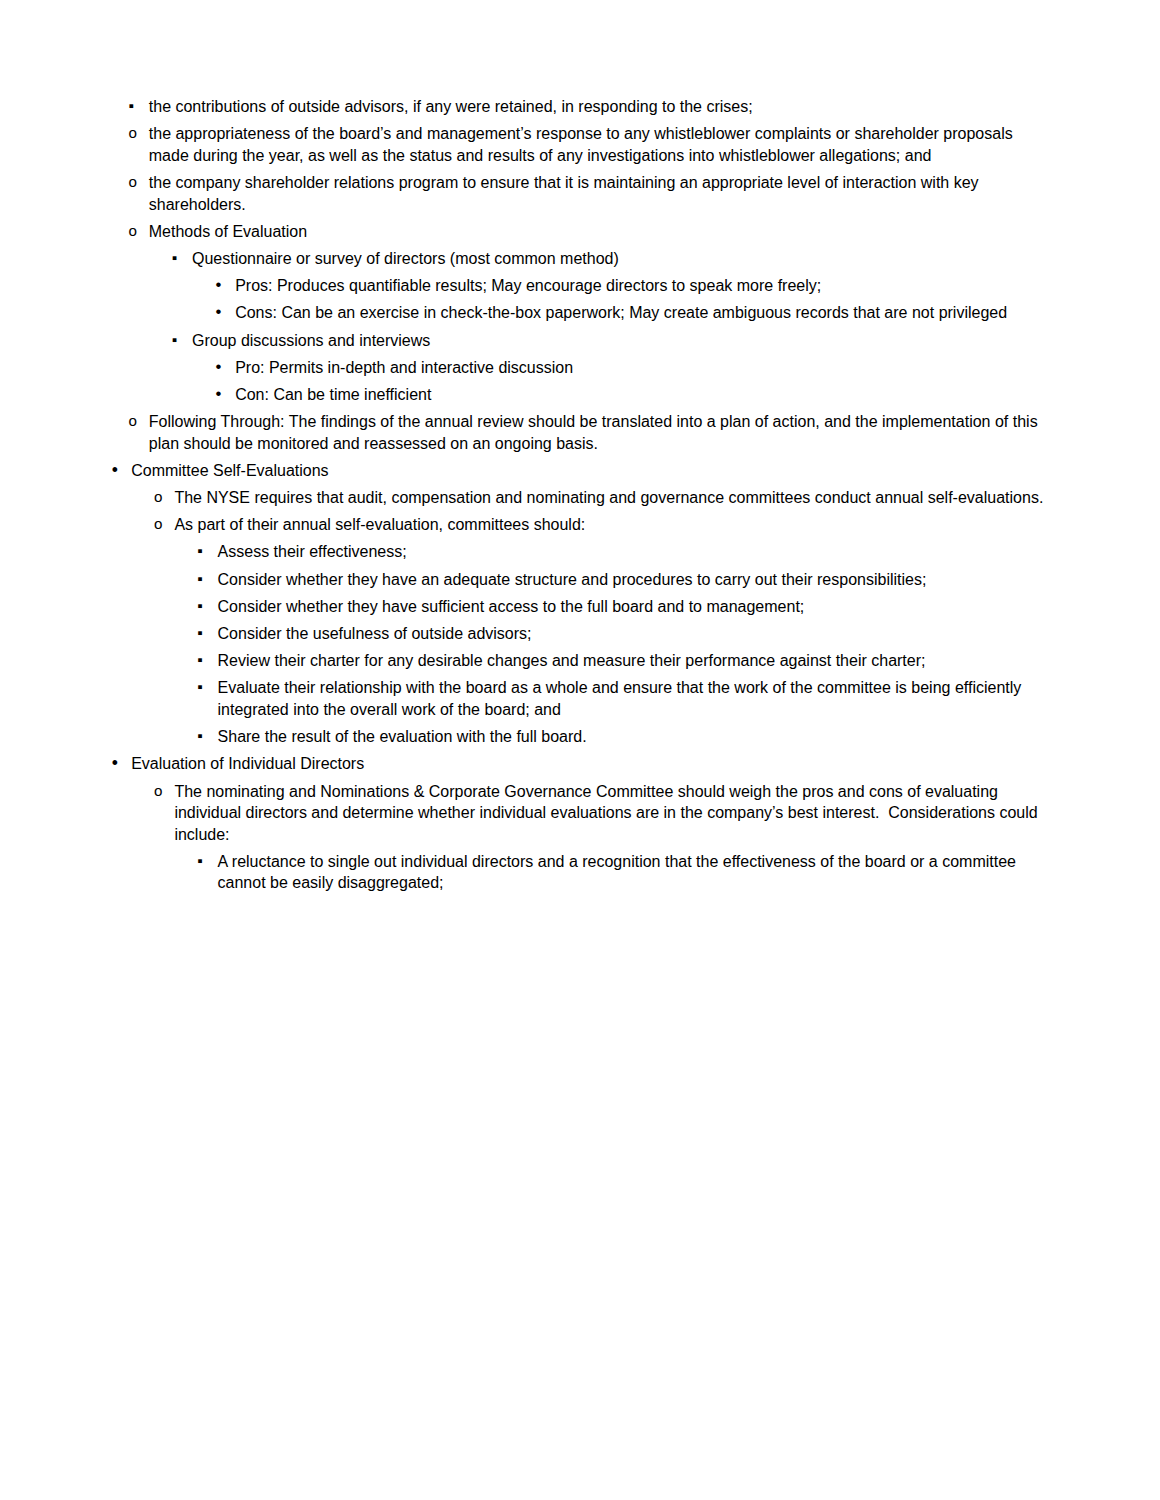the contributions of outside advisors, if any were retained, in responding to the crises;
the appropriateness of the board’s and management’s response to any whistleblower complaints or shareholder proposals made during the year, as well as the status and results of any investigations into whistleblower allegations; and
the company shareholder relations program to ensure that it is maintaining an appropriate level of interaction with key shareholders.
Methods of Evaluation
Questionnaire or survey of directors (most common method)
Pros: Produces quantifiable results; May encourage directors to speak more freely;
Cons: Can be an exercise in check-the-box paperwork; May create ambiguous records that are not privileged
Group discussions and interviews
Pro: Permits in-depth and interactive discussion
Con: Can be time inefficient
Following Through: The findings of the annual review should be translated into a plan of action, and the implementation of this plan should be monitored and reassessed on an ongoing basis.
Committee Self-Evaluations
The NYSE requires that audit, compensation and nominating and governance committees conduct annual self-evaluations.
As part of their annual self-evaluation, committees should:
Assess their effectiveness;
Consider whether they have an adequate structure and procedures to carry out their responsibilities;
Consider whether they have sufficient access to the full board and to management;
Consider the usefulness of outside advisors;
Review their charter for any desirable changes and measure their performance against their charter;
Evaluate their relationship with the board as a whole and ensure that the work of the committee is being efficiently integrated into the overall work of the board; and
Share the result of the evaluation with the full board.
Evaluation of Individual Directors
The nominating and Nominations & Corporate Governance Committee should weigh the pros and cons of evaluating individual directors and determine whether individual evaluations are in the company’s best interest. Considerations could include:
A reluctance to single out individual directors and a recognition that the effectiveness of the board or a committee cannot be easily disaggregated;